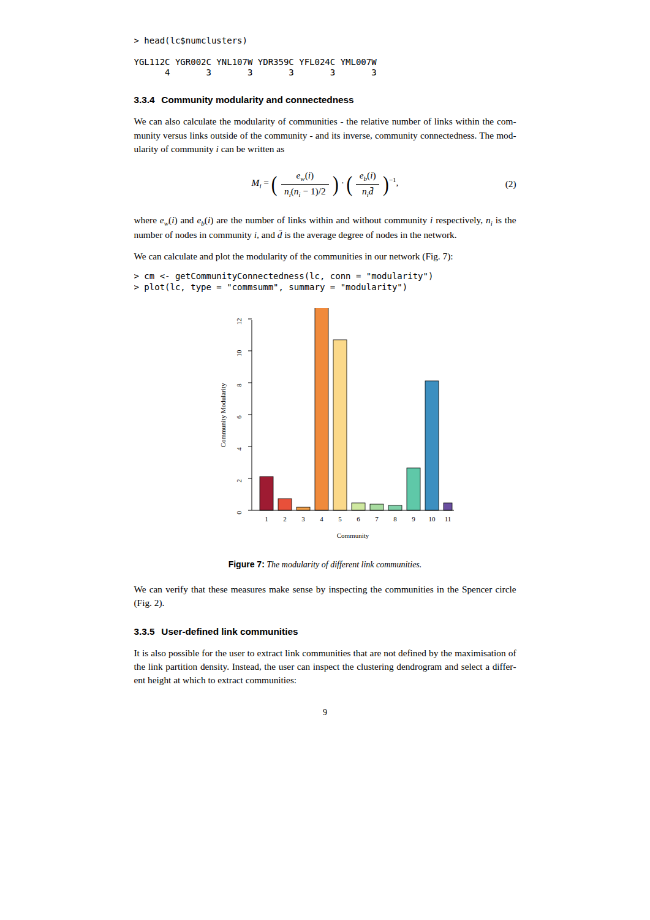> head(lc$numclusters)

YGL112C YGR002C YNL107W YDR359C YFL024C YML007W
      4       3       3       3       3       3
3.3.4 Community modularity and connectedness
We can also calculate the modularity of communities - the relative number of links within the community versus links outside of the community - and its inverse, community connectedness. The modularity of community i can be written as
Mi = ( ew(i) ni(ni − 1)/2 ) · ( eb(i) nid̄ )−1,
(2)
where ew(i) and eb(i) are the number of links within and without community i respectively, ni is the number of nodes in community i, and d̄ is the average degree of nodes in the network.
We can calculate and plot the modularity of the communities in our network (Fig. 7):
> cm <- getCommunityConnectedness(lc, conn = "modularity")
> plot(lc, type = "commsumm", summary = "modularity")
0 2 4 6 8 10 12 Community Modularity 1 2 3 4 5 6 7 8 9 10 11 Community
Figure 7: The modularity of different link communities.
We can verify that these measures make sense by inspecting the communities in the Spencer circle (Fig. 2).
3.3.5 User-defined link communities
It is also possible for the user to extract link communities that are not defined by the maximisation of the link partition density. Instead, the user can inspect the clustering dendrogram and select a different height at which to extract communities:
9